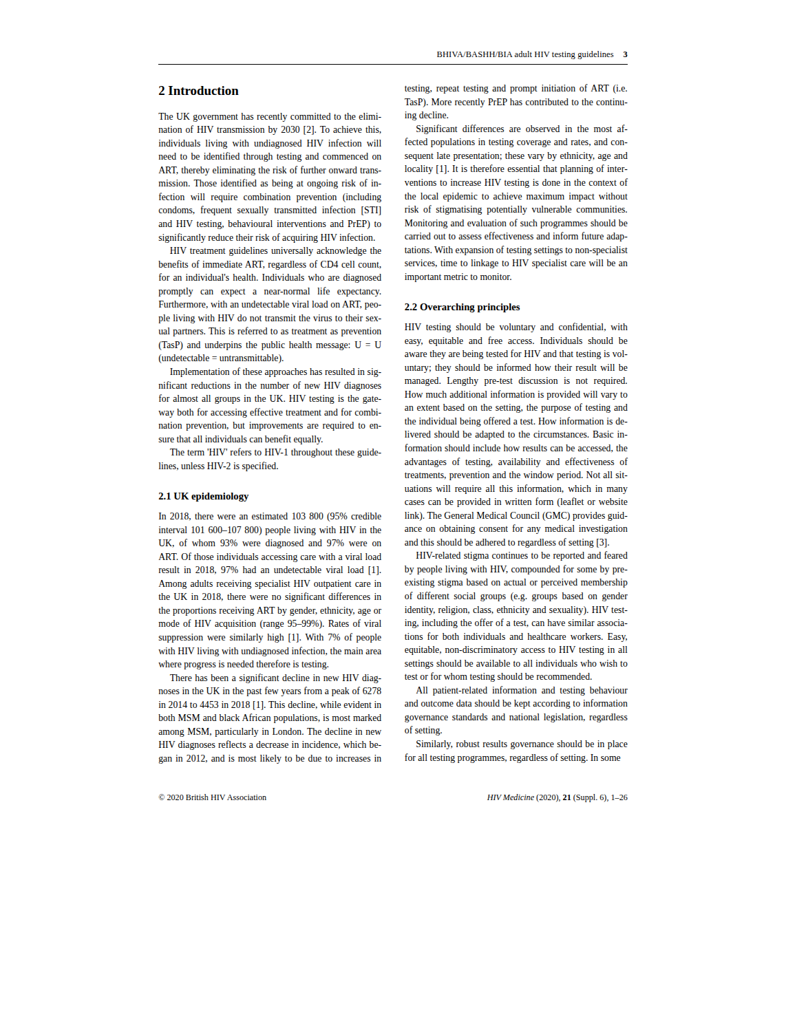BHIVA/BASHH/BIA adult HIV testing guidelines3
2 Introduction
The UK government has recently committed to the elimination of HIV transmission by 2030 [2]. To achieve this, individuals living with undiagnosed HIV infection will need to be identified through testing and commenced on ART, thereby eliminating the risk of further onward transmission. Those identified as being at ongoing risk of infection will require combination prevention (including condoms, frequent sexually transmitted infection [STI] and HIV testing, behavioural interventions and PrEP) to significantly reduce their risk of acquiring HIV infection.
HIV treatment guidelines universally acknowledge the benefits of immediate ART, regardless of CD4 cell count, for an individual's health. Individuals who are diagnosed promptly can expect a near-normal life expectancy. Furthermore, with an undetectable viral load on ART, people living with HIV do not transmit the virus to their sexual partners. This is referred to as treatment as prevention (TasP) and underpins the public health message: U = U (undetectable = untransmittable).
Implementation of these approaches has resulted in significant reductions in the number of new HIV diagnoses for almost all groups in the UK. HIV testing is the gateway both for accessing effective treatment and for combination prevention, but improvements are required to ensure that all individuals can benefit equally.
The term 'HIV' refers to HIV-1 throughout these guidelines, unless HIV-2 is specified.
2.1 UK epidemiology
In 2018, there were an estimated 103 800 (95% credible interval 101 600–107 800) people living with HIV in the UK, of whom 93% were diagnosed and 97% were on ART. Of those individuals accessing care with a viral load result in 2018, 97% had an undetectable viral load [1]. Among adults receiving specialist HIV outpatient care in the UK in 2018, there were no significant differences in the proportions receiving ART by gender, ethnicity, age or mode of HIV acquisition (range 95–99%). Rates of viral suppression were similarly high [1]. With 7% of people with HIV living with undiagnosed infection, the main area where progress is needed therefore is testing.
There has been a significant decline in new HIV diagnoses in the UK in the past few years from a peak of 6278 in 2014 to 4453 in 2018 [1]. This decline, while evident in both MSM and black African populations, is most marked among MSM, particularly in London. The decline in new HIV diagnoses reflects a decrease in incidence, which began in 2012, and is most likely to be due to increases in testing, repeat testing and prompt initiation of ART (i.e. TasP). More recently PrEP has contributed to the continuing decline.
Significant differences are observed in the most affected populations in testing coverage and rates, and consequent late presentation; these vary by ethnicity, age and locality [1]. It is therefore essential that planning of interventions to increase HIV testing is done in the context of the local epidemic to achieve maximum impact without risk of stigmatising potentially vulnerable communities. Monitoring and evaluation of such programmes should be carried out to assess effectiveness and inform future adaptations. With expansion of testing settings to non-specialist services, time to linkage to HIV specialist care will be an important metric to monitor.
2.2 Overarching principles
HIV testing should be voluntary and confidential, with easy, equitable and free access. Individuals should be aware they are being tested for HIV and that testing is voluntary; they should be informed how their result will be managed. Lengthy pre-test discussion is not required. How much additional information is provided will vary to an extent based on the setting, the purpose of testing and the individual being offered a test. How information is delivered should be adapted to the circumstances. Basic information should include how results can be accessed, the advantages of testing, availability and effectiveness of treatments, prevention and the window period. Not all situations will require all this information, which in many cases can be provided in written form (leaflet or website link). The General Medical Council (GMC) provides guidance on obtaining consent for any medical investigation and this should be adhered to regardless of setting [3].
HIV-related stigma continues to be reported and feared by people living with HIV, compounded for some by pre-existing stigma based on actual or perceived membership of different social groups (e.g. groups based on gender identity, religion, class, ethnicity and sexuality). HIV testing, including the offer of a test, can have similar associations for both individuals and healthcare workers. Easy, equitable, non-discriminatory access to HIV testing in all settings should be available to all individuals who wish to test or for whom testing should be recommended.
All patient-related information and testing behaviour and outcome data should be kept according to information governance standards and national legislation, regardless of setting.
Similarly, robust results governance should be in place for all testing programmes, regardless of setting. In some
© 2020 British HIV Association
HIV Medicine (2020), 21 (Suppl. 6), 1–26